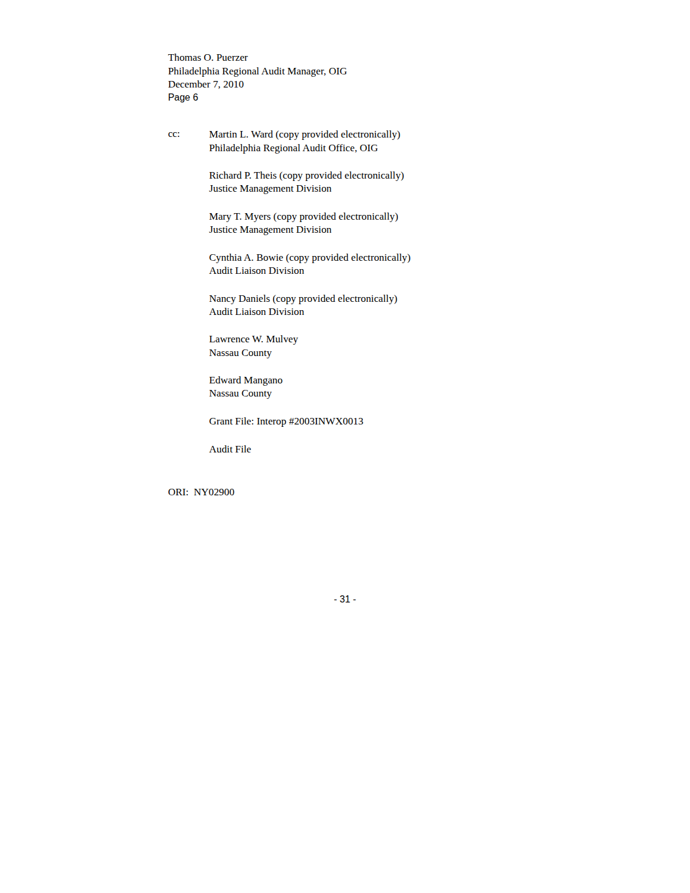Thomas O. Puerzer
Philadelphia Regional Audit Manager, OIG
December 7, 2010
Page 6
| cc: | Martin L. Ward (copy provided electronically) Philadelphia Regional Audit Office, OIG Richard P. Theis (copy provided electronically) Justice Management Division Mary T. Myers (copy provided electronically) Justice Management Division Cynthia A. Bowie (copy provided electronically) Audit Liaison Division Nancy Daniels (copy provided electronically) Audit Liaison Division Lawrence W. Mulvey Nassau County Edward Mangano Nassau County Grant File: Interop #2003INWX0013 Audit File |
ORI: NY02900
- 31 -